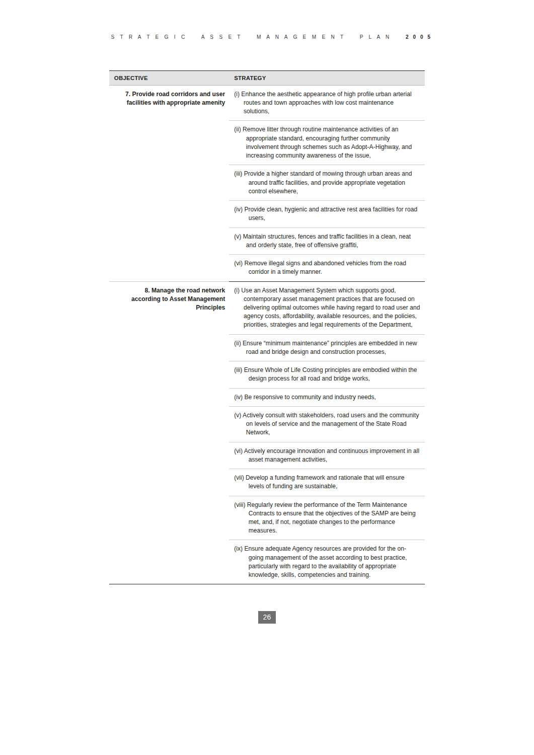S T R A T E G I C A S S E T M A N A G E M E N T P L A N 2 0 0 5
| OBJECTIVE | STRATEGY |
| --- | --- |
| 7. Provide road corridors and user facilities with appropriate amenity | (i) Enhance the aesthetic appearance of high profile urban arterial routes and town approaches with low cost maintenance solutions, |
| (ii) Remove litter through routine maintenance activities of an appropriate standard, encouraging further community involvement through schemes such as Adopt-A-Highway, and increasing community awareness of the issue, |
| (iii) Provide a higher standard of mowing through urban areas and around traffic facilities, and provide appropriate vegetation control elsewhere, |
| (iv) Provide clean, hygienic and attractive rest area facilities for road users, |
| (v) Maintain structures, fences and traffic facilities in a clean, neat and orderly state, free of offensive graffiti, |
| (vi) Remove illegal signs and abandoned vehicles from the road corridor in a timely manner. |
| 8. Manage the road network according to Asset Management Principles | (i) Use an Asset Management System which supports good, contemporary asset management practices that are focused on delivering optimal outcomes while having regard to road user and agency costs, affordability, available resources, and the policies, priorities, strategies and legal requirements of the Department, |
| (ii) Ensure “minimum maintenance” principles are embedded in new road and bridge design and construction processes, |
| (iii) Ensure Whole of Life Costing principles are embodied within the design process for all road and bridge works, |
| (iv) Be responsive to community and industry needs, |
| (v) Actively consult with stakeholders, road users and the community on levels of service and the management of the State Road Network, |
| (vi) Actively encourage innovation and continuous improvement in all asset management activities, |
| (vii) Develop a funding framework and rationale that will ensure levels of funding are sustainable, |
| (viii) Regularly review the performance of the Term Maintenance Contracts to ensure that the objectives of the SAMP are being met, and, if not, negotiate changes to the performance measures. |
| (ix) Ensure adequate Agency resources are provided for the on-going management of the asset according to best practice, particularly with regard to the availability of appropriate knowledge, skills, competencies and training. |
26